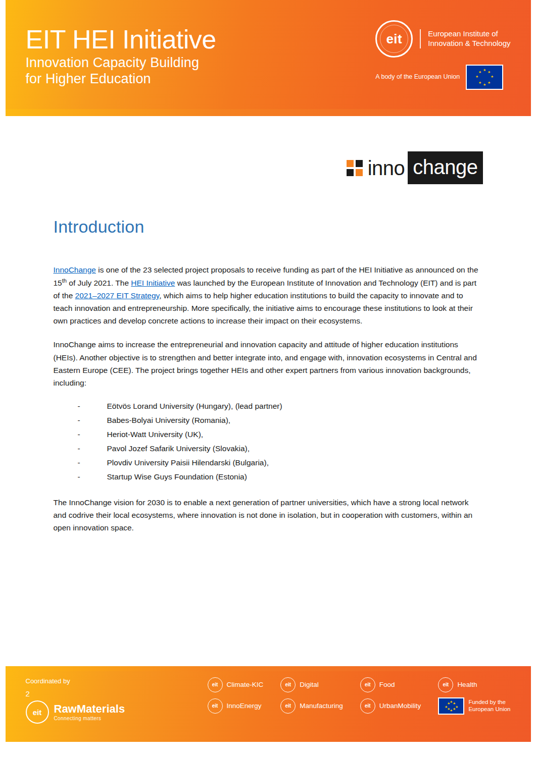EIT HEI Initiative
Innovation Capacity Building
for Higher Education
eit
European Institute of Innovation & Technology
A body of the European Union
★ ★ ★ ★ ★ ★ ★ ★
inno change
Introduction
InnoChange is one of the 23 selected project proposals to receive funding as part of the HEI Initiative as announced on the 15th of July 2021. The HEI Initiative was launched by the European Institute of Innovation and Technology (EIT) and is part of the 2021–2027 EIT Strategy, which aims to help higher education institutions to build the capacity to innovate and to teach innovation and entrepreneurship. More specifically, the initiative aims to encourage these institutions to look at their own practices and develop concrete actions to increase their impact on their ecosystems.
InnoChange aims to increase the entrepreneurial and innovation capacity and attitude of higher education institutions (HEIs). Another objective is to strengthen and better integrate into, and engage with, innovation ecosystems in Central and Eastern Europe (CEE). The project brings together HEIs and other expert partners from various innovation backgrounds, including:
Eötvös Lorand University (Hungary), (lead partner)
Babes-Bolyai University (Romania),
Heriot-Watt University (UK),
Pavol Jozef Safarik University (Slovakia),
Plovdiv University Paisii Hilendarski (Bulgaria),
Startup Wise Guys Foundation (Estonia)
The InnoChange vision for 2030 is to enable a next generation of partner universities, which have a strong local network and codrive their local ecosystems, where innovation is not done in isolation, but in cooperation with customers, within an open innovation space.
Coordinated by
2
eit
RawMaterialsConnecting matters
eit Climate-KIC
eit Digital
eit Food
eit Health
eit InnoEnergy
eit Manufacturing
eit UrbanMobility
★ ★ ★ ★ ★ ★ ★ ★
Funded by the
European Union